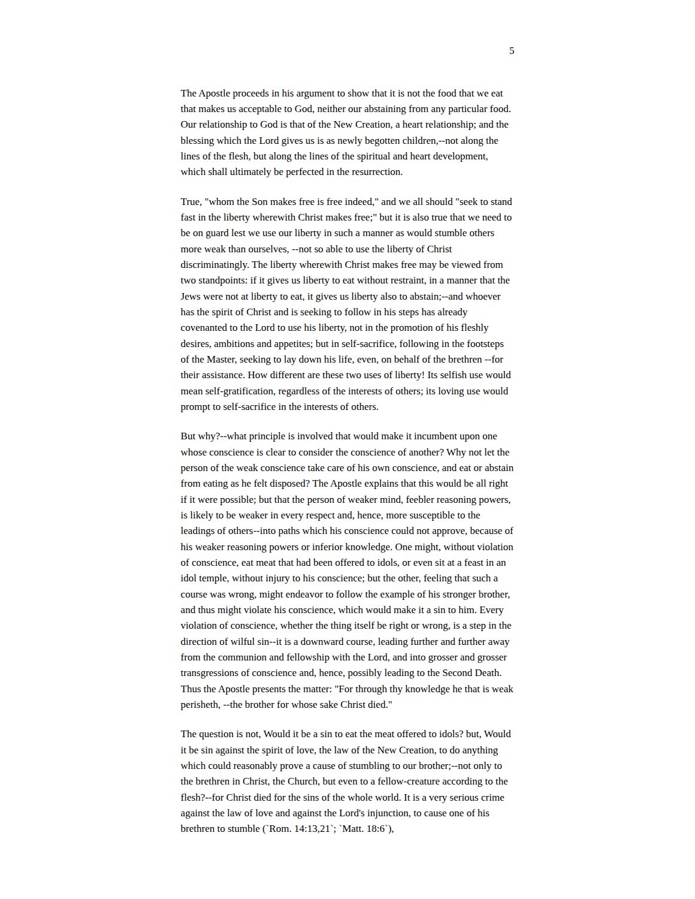5
The Apostle proceeds in his argument to show that it is not the food that we eat that makes us acceptable to God, neither our abstaining from any particular food. Our relationship to God is that of the New Creation, a heart relationship; and the blessing which the Lord gives us is as newly begotten children,--not along the lines of the flesh, but along the lines of the spiritual and heart development, which shall ultimately be perfected in the resurrection.
True, "whom the Son makes free is free indeed," and we all should "seek to stand fast in the liberty wherewith Christ makes free;" but it is also true that we need to be on guard lest we use our liberty in such a manner as would stumble others more weak than ourselves, --not so able to use the liberty of Christ discriminatingly. The liberty wherewith Christ makes free may be viewed from two standpoints: if it gives us liberty to eat without restraint, in a manner that the Jews were not at liberty to eat, it gives us liberty also to abstain;--and whoever has the spirit of Christ and is seeking to follow in his steps has already covenanted to the Lord to use his liberty, not in the promotion of his fleshly desires, ambitions and appetites; but in self-sacrifice, following in the footsteps of the Master, seeking to lay down his life, even, on behalf of the brethren --for their assistance. How different are these two uses of liberty! Its selfish use would mean self-gratification, regardless of the interests of others; its loving use would prompt to self-sacrifice in the interests of others.
But why?--what principle is involved that would make it incumbent upon one whose conscience is clear to consider the conscience of another? Why not let the person of the weak conscience take care of his own conscience, and eat or abstain from eating as he felt disposed? The Apostle explains that this would be all right if it were possible; but that the person of weaker mind, feebler reasoning powers, is likely to be weaker in every respect and, hence, more susceptible to the leadings of others--into paths which his conscience could not approve, because of his weaker reasoning powers or inferior knowledge. One might, without violation of conscience, eat meat that had been offered to idols, or even sit at a feast in an idol temple, without injury to his conscience; but the other, feeling that such a course was wrong, might endeavor to follow the example of his stronger brother, and thus might violate his conscience, which would make it a sin to him. Every violation of conscience, whether the thing itself be right or wrong, is a step in the direction of wilful sin--it is a downward course, leading further and further away from the communion and fellowship with the Lord, and into grosser and grosser transgressions of conscience and, hence, possibly leading to the Second Death. Thus the Apostle presents the matter: "For through thy knowledge he that is weak perisheth, --the brother for whose sake Christ died."
The question is not, Would it be a sin to eat the meat offered to idols? but, Would it be sin against the spirit of love, the law of the New Creation, to do anything which could reasonably prove a cause of stumbling to our brother;--not only to the brethren in Christ, the Church, but even to a fellow-creature according to the flesh?--for Christ died for the sins of the whole world. It is a very serious crime against the law of love and against the Lord's injunction, to cause one of his brethren to stumble (`Rom. 14:13,21`; `Matt. 18:6`),